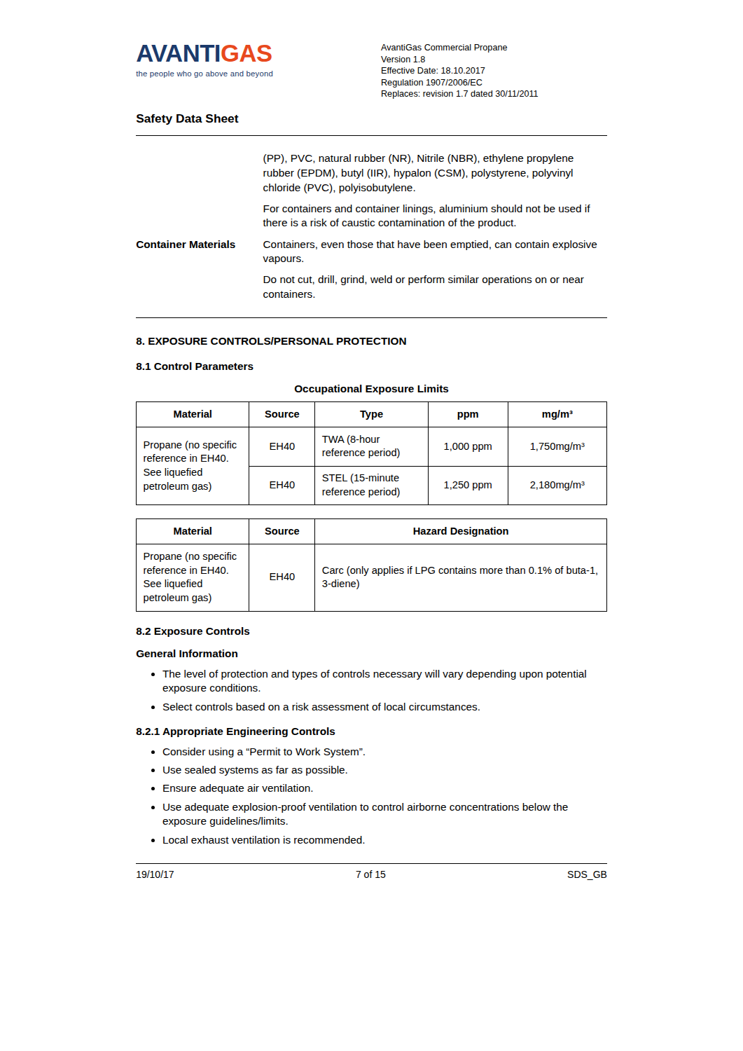AVANTI GAS
the people who go above and beyond
AvantiGas Commercial Propane
Version 1.8
Effective Date: 18.10.2017
Regulation 1907/2006/EC
Replaces: revision 1.7 dated 30/11/2011
Safety Data Sheet
(PP), PVC, natural rubber (NR), Nitrile (NBR), ethylene propylene rubber (EPDM), butyl (IIR), hypalon (CSM), polystyrene, polyvinyl chloride (PVC), polyisobutylene.
For containers and container linings, aluminium should not be used if there is a risk of caustic contamination of the product.
Container Materials
Containers, even those that have been emptied, can contain explosive vapours.
Do not cut, drill, grind, weld or perform similar operations on or near containers.
8. EXPOSURE CONTROLS/PERSONAL PROTECTION
8.1 Control Parameters
Occupational Exposure Limits
| Material | Source | Type | ppm | mg/m³ |
| --- | --- | --- | --- | --- |
| Propane (no specific reference in EH40. See liquefied petroleum gas) | EH40 | TWA (8-hour reference period) | 1,000 ppm | 1,750mg/m³ |
| EH40 | STEL (15-minute reference period) | 1,250 ppm | 2,180mg/m³ |
| Material | Source | Hazard Designation |
| --- | --- | --- |
| Propane (no specific reference in EH40. See liquefied petroleum gas) | EH40 | Carc (only applies if LPG contains more than 0.1% of buta-1, 3-diene) |
8.2 Exposure Controls
General Information
The level of protection and types of controls necessary will vary depending upon potential exposure conditions.
Select controls based on a risk assessment of local circumstances.
8.2.1 Appropriate Engineering Controls
Consider using a “Permit to Work System”.
Use sealed systems as far as possible.
Ensure adequate air ventilation.
Use adequate explosion-proof ventilation to control airborne concentrations below the exposure guidelines/limits.
Local exhaust ventilation is recommended.
19/10/17
7 of 15
SDS_GB